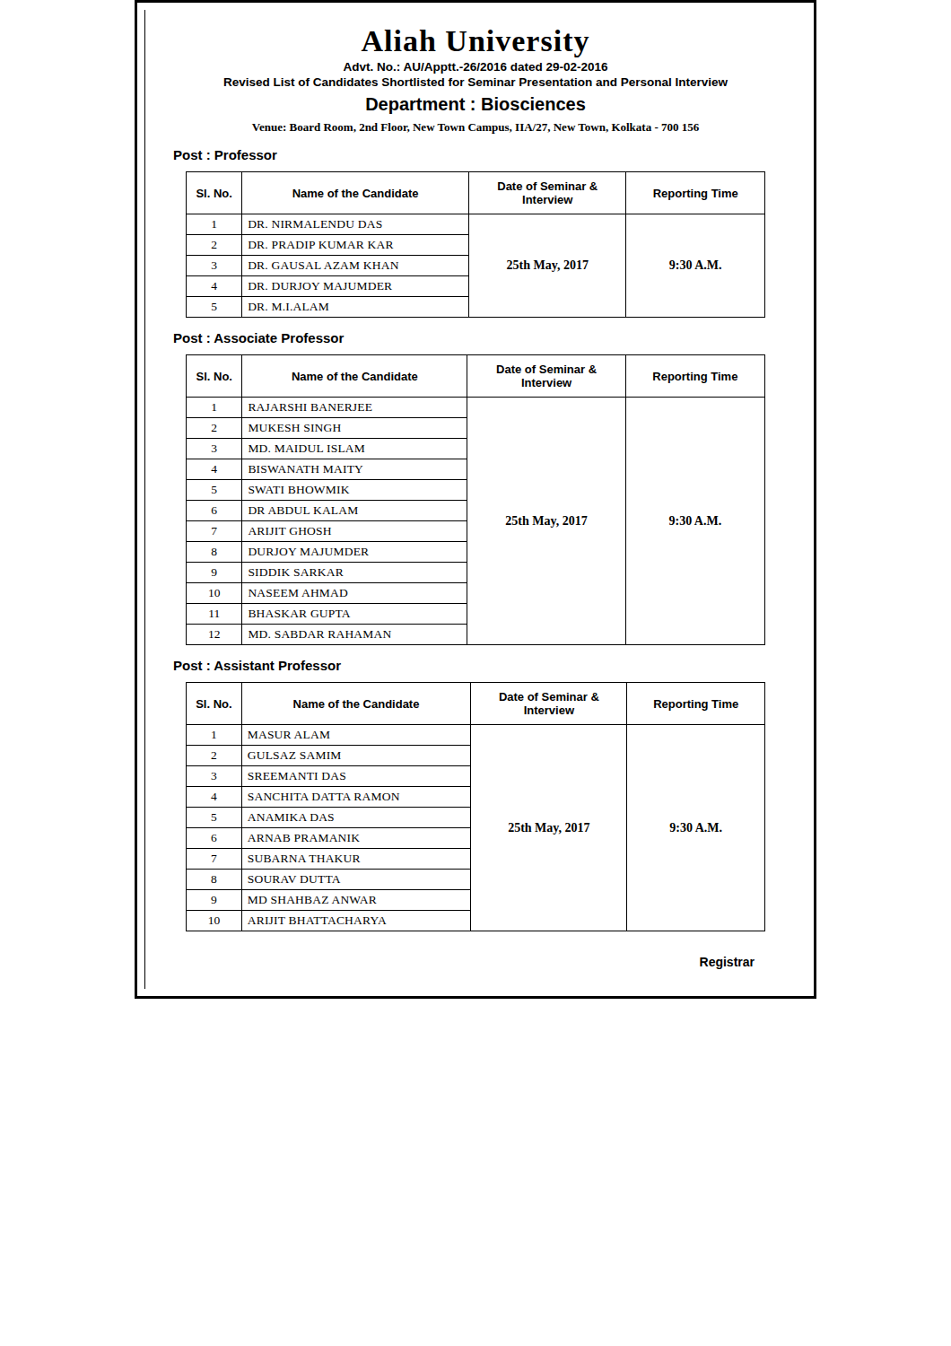Aliah University
Advt. No.: AU/Apptt.-26/2016 dated 29-02-2016
Revised List of Candidates Shortlisted for Seminar Presentation and Personal Interview
Department : Biosciences
Venue: Board Room, 2nd Floor, New Town Campus, IIA/27, New Town, Kolkata - 700 156
Post : Professor
| Sl. No. | Name of the Candidate | Date of Seminar & Interview | Reporting Time |
| --- | --- | --- | --- |
| 1 | DR. NIRMALENDU DAS | 25th May, 2017 | 9:30 A.M. |
| 2 | DR. PRADIP KUMAR KAR |
| 3 | DR. GAUSAL AZAM KHAN |
| 4 | DR. DURJOY MAJUMDER |
| 5 | DR. M.I.ALAM |
Post : Associate Professor
| Sl. No. | Name of the Candidate | Date of Seminar & Interview | Reporting Time |
| --- | --- | --- | --- |
| 1 | RAJARSHI BANERJEE | 25th May, 2017 | 9:30 A.M. |
| 2 | MUKESH SINGH |
| 3 | MD. MAIDUL ISLAM |
| 4 | BISWANATH MAITY |
| 5 | SWATI BHOWMIK |
| 6 | DR ABDUL KALAM |
| 7 | ARIJIT GHOSH |
| 8 | DURJOY MAJUMDER |
| 9 | SIDDIK SARKAR |
| 10 | NASEEM AHMAD |
| 11 | BHASKAR GUPTA |
| 12 | MD. SABDAR RAHAMAN |
Post : Assistant Professor
| Sl. No. | Name of the Candidate | Date of Seminar & Interview | Reporting Time |
| --- | --- | --- | --- |
| 1 | MASUR ALAM | 25th May, 2017 | 9:30 A.M. |
| 2 | GULSAZ SAMIM |
| 3 | SREEMANTI DAS |
| 4 | SANCHITA DATTA RAMON |
| 5 | ANAMIKA DAS |
| 6 | ARNAB PRAMANIK |
| 7 | SUBARNA THAKUR |
| 8 | SOURAV DUTTA |
| 9 | MD SHAHBAZ ANWAR |
| 10 | ARIJIT BHATTACHARYA |
Registrar